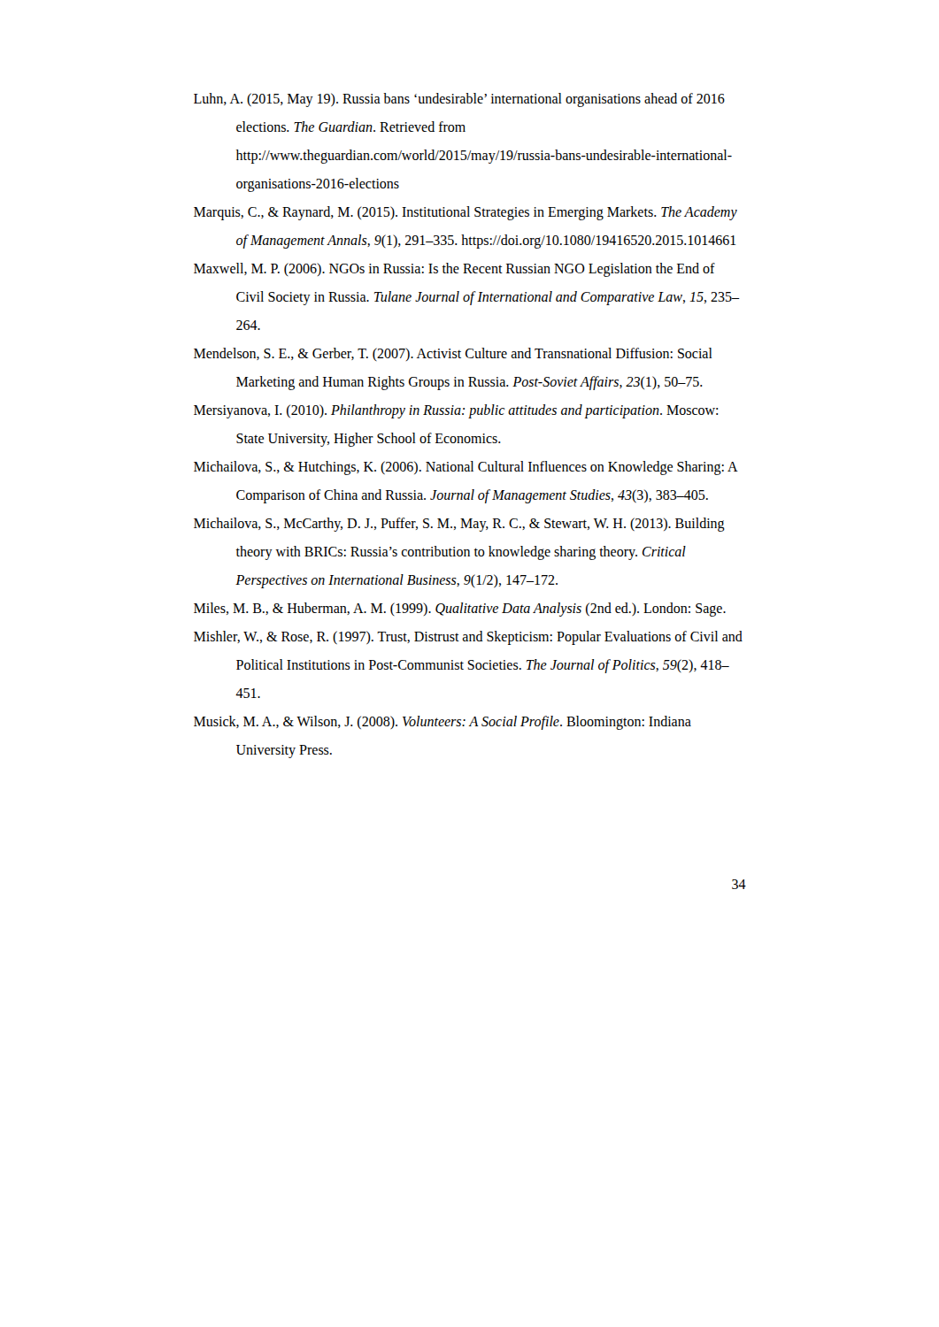Luhn, A. (2015, May 19). Russia bans ‘undesirable’ international organisations ahead of 2016 elections. The Guardian. Retrieved from http://www.theguardian.com/world/2015/may/19/russia-bans-undesirable-international-organisations-2016-elections
Marquis, C., & Raynard, M. (2015). Institutional Strategies in Emerging Markets. The Academy of Management Annals, 9(1), 291–335. https://doi.org/10.1080/19416520.2015.1014661
Maxwell, M. P. (2006). NGOs in Russia: Is the Recent Russian NGO Legislation the End of Civil Society in Russia. Tulane Journal of International and Comparative Law, 15, 235–264.
Mendelson, S. E., & Gerber, T. (2007). Activist Culture and Transnational Diffusion: Social Marketing and Human Rights Groups in Russia. Post-Soviet Affairs, 23(1), 50–75.
Mersiyanova, I. (2010). Philanthropy in Russia: public attitudes and participation. Moscow: State University, Higher School of Economics.
Michailova, S., & Hutchings, K. (2006). National Cultural Influences on Knowledge Sharing: A Comparison of China and Russia. Journal of Management Studies, 43(3), 383–405.
Michailova, S., McCarthy, D. J., Puffer, S. M., May, R. C., & Stewart, W. H. (2013). Building theory with BRICs: Russia’s contribution to knowledge sharing theory. Critical Perspectives on International Business, 9(1/2), 147–172.
Miles, M. B., & Huberman, A. M. (1999). Qualitative Data Analysis (2nd ed.). London: Sage.
Mishler, W., & Rose, R. (1997). Trust, Distrust and Skepticism: Popular Evaluations of Civil and Political Institutions in Post-Communist Societies. The Journal of Politics, 59(2), 418–451.
Musick, M. A., & Wilson, J. (2008). Volunteers: A Social Profile. Bloomington: Indiana University Press.
34